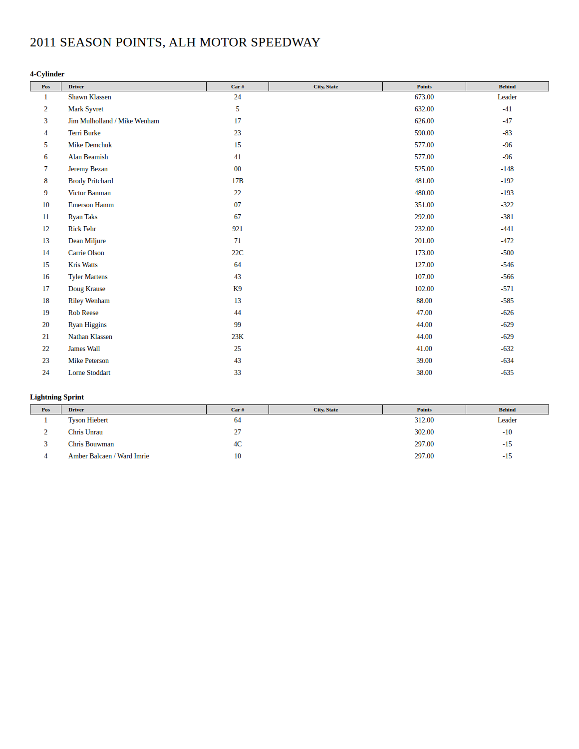2011 SEASON POINTS, ALH MOTOR SPEEDWAY
4-Cylinder
| Pos | Driver | Car # | City, State | Points | Behind |
| --- | --- | --- | --- | --- | --- |
| 1 | Shawn Klassen | 24 | | 673.00 | Leader |
| 2 | Mark Syvret | 5 | | 632.00 | -41 |
| 3 | Jim Mulholland / Mike Wenham | 17 | | 626.00 | -47 |
| 4 | Terri Burke | 23 | | 590.00 | -83 |
| 5 | Mike Demchuk | 15 | | 577.00 | -96 |
| 6 | Alan Beamish | 41 | | 577.00 | -96 |
| 7 | Jeremy Bezan | 00 | | 525.00 | -148 |
| 8 | Brody Pritchard | 17B | | 481.00 | -192 |
| 9 | Victor Banman | 22 | | 480.00 | -193 |
| 10 | Emerson Hamm | 07 | | 351.00 | -322 |
| 11 | Ryan Taks | 67 | | 292.00 | -381 |
| 12 | Rick Fehr | 921 | | 232.00 | -441 |
| 13 | Dean Miljure | 71 | | 201.00 | -472 |
| 14 | Carrie Olson | 22C | | 173.00 | -500 |
| 15 | Kris Watts | 64 | | 127.00 | -546 |
| 16 | Tyler Martens | 43 | | 107.00 | -566 |
| 17 | Doug Krause | K9 | | 102.00 | -571 |
| 18 | Riley Wenham | 13 | | 88.00 | -585 |
| 19 | Rob Reese | 44 | | 47.00 | -626 |
| 20 | Ryan Higgins | 99 | | 44.00 | -629 |
| 21 | Nathan Klassen | 23K | | 44.00 | -629 |
| 22 | James Wall | 25 | | 41.00 | -632 |
| 23 | Mike Peterson | 43 | | 39.00 | -634 |
| 24 | Lorne Stoddart | 33 | | 38.00 | -635 |
Lightning Sprint
| Pos | Driver | Car # | City, State | Points | Behind |
| --- | --- | --- | --- | --- | --- |
| 1 | Tyson Hiebert | 64 | | 312.00 | Leader |
| 2 | Chris Unrau | 27 | | 302.00 | -10 |
| 3 | Chris Bouwman | 4C | | 297.00 | -15 |
| 4 | Amber Balcaen / Ward Imrie | 10 | | 297.00 | -15 |